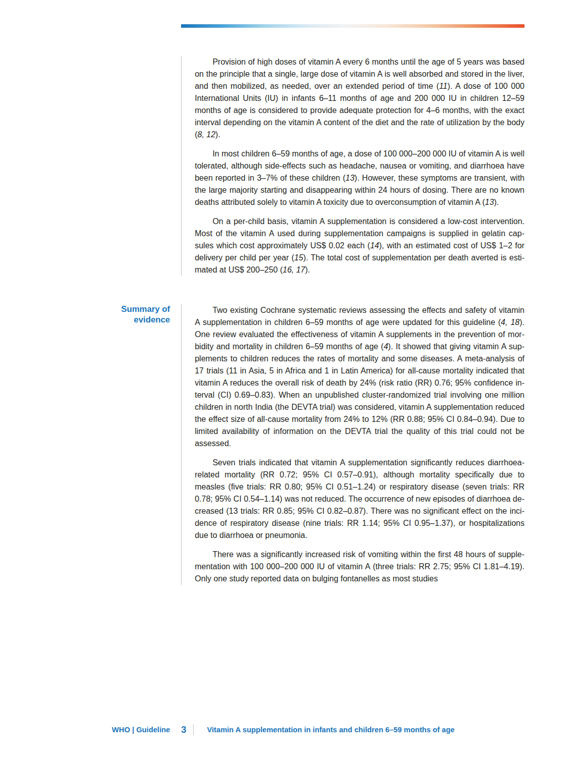Provision of high doses of vitamin A every 6 months until the age of 5 years was based on the principle that a single, large dose of vitamin A is well absorbed and stored in the liver, and then mobilized, as needed, over an extended period of time (11). A dose of 100 000 International Units (IU) in infants 6–11 months of age and 200 000 IU in children 12–59 months of age is considered to provide adequate protection for 4–6 months, with the exact interval depending on the vitamin A content of the diet and the rate of utilization by the body (8, 12).
In most children 6–59 months of age, a dose of 100 000–200 000 IU of vitamin A is well tolerated, although side-effects such as headache, nausea or vomiting, and diarrhoea have been reported in 3–7% of these children (13). However, these symptoms are transient, with the large majority starting and disappearing within 24 hours of dosing. There are no known deaths attributed solely to vitamin A toxicity due to overconsumption of vitamin A (13).
On a per-child basis, vitamin A supplementation is considered a low-cost intervention. Most of the vitamin A used during supplementation campaigns is supplied in gelatin capsules which cost approximately US$ 0.02 each (14), with an estimated cost of US$ 1–2 for delivery per child per year (15). The total cost of supplementation per death averted is estimated at US$ 200–250 (16, 17).
Summary of
evidence
Two existing Cochrane systematic reviews assessing the effects and safety of vitamin A supplementation in children 6–59 months of age were updated for this guideline (4, 18). One review evaluated the effectiveness of vitamin A supplements in the prevention of morbidity and mortality in children 6–59 months of age (4). It showed that giving vitamin A supplements to children reduces the rates of mortality and some diseases. A meta-analysis of 17 trials (11 in Asia, 5 in Africa and 1 in Latin America) for all-cause mortality indicated that vitamin A reduces the overall risk of death by 24% (risk ratio (RR) 0.76; 95% confidence interval (CI) 0.69–0.83). When an unpublished cluster-randomized trial involving one million children in north India (the DEVTA trial) was considered, vitamin A supplementation reduced the effect size of all-cause mortality from 24% to 12% (RR 0.88; 95% CI 0.84–0.94). Due to limited availability of information on the DEVTA trial the quality of this trial could not be assessed.
Seven trials indicated that vitamin A supplementation significantly reduces diarrhoea-related mortality (RR 0.72; 95% CI 0.57–0.91), although mortality specifically due to measles (five trials: RR 0.80; 95% CI 0.51–1.24) or respiratory disease (seven trials: RR 0.78; 95% CI 0.54–1.14) was not reduced. The occurrence of new episodes of diarrhoea decreased (13 trials: RR 0.85; 95% CI 0.82–0.87). There was no significant effect on the incidence of respiratory disease (nine trials: RR 1.14; 95% CI 0.95–1.37), or hospitalizations due to diarrhoea or pneumonia.
There was a significantly increased risk of vomiting within the first 48 hours of supplementation with 100 000–200 000 IU of vitamin A (three trials: RR 2.75; 95% CI 1.81–4.19). Only one study reported data on bulging fontanelles as most studies
WHO | Guideline
3
Vitamin A supplementation in infants and children 6–59 months of age